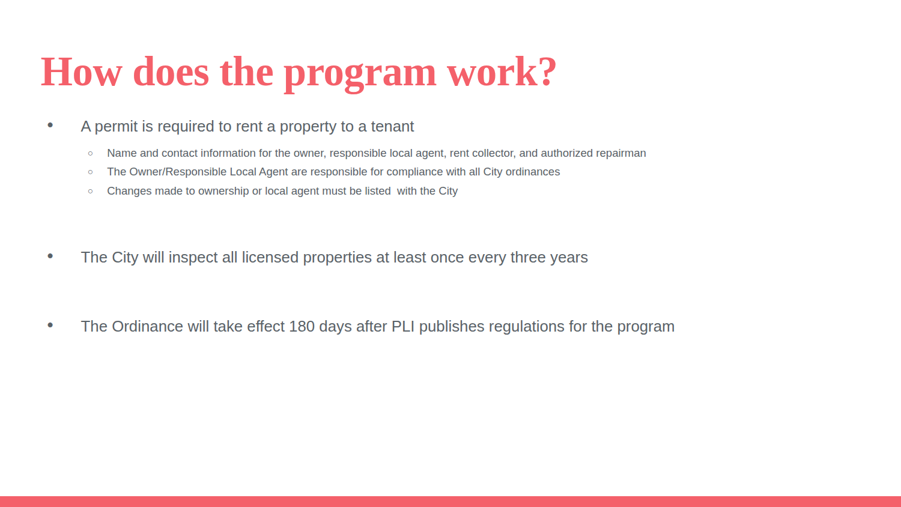How does the program work?
A permit is required to rent a property to a tenant
Name and contact information for the owner, responsible local agent, rent collector, and authorized repairman
The Owner/Responsible Local Agent are responsible for compliance with all City ordinances
Changes made to ownership or local agent must be listed with the City
The City will inspect all licensed properties at least once every three years
The Ordinance will take effect 180 days after PLI publishes regulations for the program